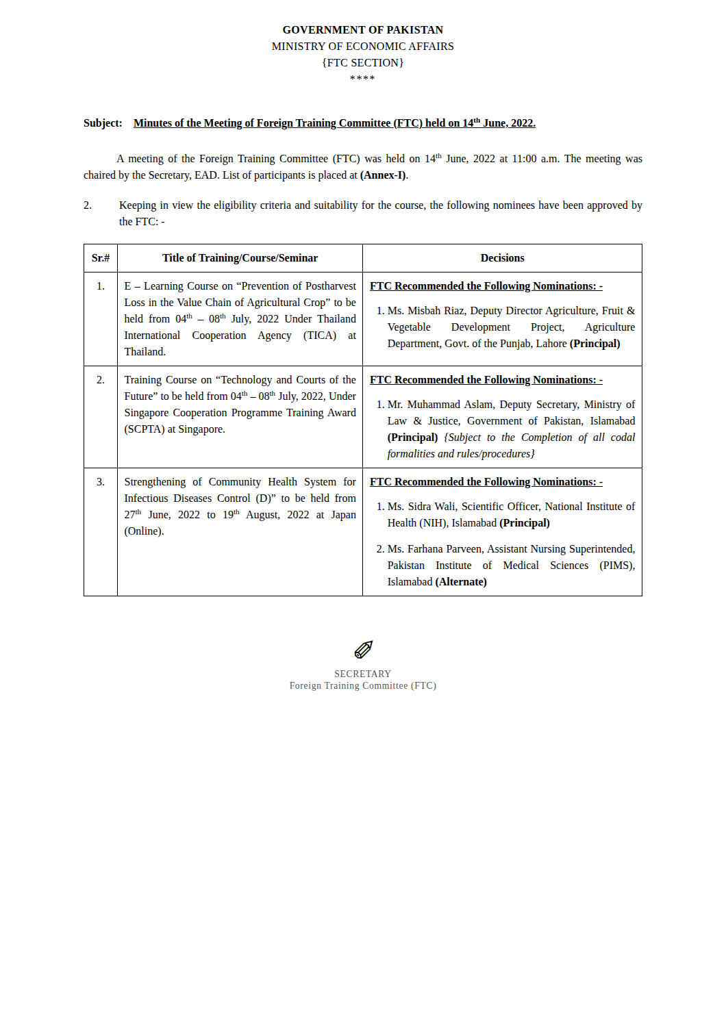GOVERNMENT OF PAKISTAN
MINISTRY OF ECONOMIC AFFAIRS
{FTC SECTION}
****
Subject: Minutes of the Meeting of Foreign Training Committee (FTC) held on 14th June, 2022.
A meeting of the Foreign Training Committee (FTC) was held on 14th June, 2022 at 11:00 a.m. The meeting was chaired by the Secretary, EAD. List of participants is placed at (Annex-I).
2.
Keeping in view the eligibility criteria and suitability for the course, the following nominees have been approved by the FTC: -
| Sr.# | Title of Training/Course/Seminar | Decisions |
| --- | --- | --- |
| 1. | E – Learning Course on “Prevention of Postharvest Loss in the Value Chain of Agricultural Crop” to be held from 04 th – 08 th July, 2022 Under Thailand International Cooperation Agency (TICA) at Thailand. | FTC Recommended the Following Nominations: - Ms. Misbah Riaz, Deputy Director Agriculture, Fruit & Vegetable Development Project, Agriculture Department, Govt. of the Punjab, Lahore (Principal) |
| 2. | Training Course on “Technology and Courts of the Future” to be held from 04 th – 08 th July, 2022, Under Singapore Cooperation Programme Training Award (SCPTA) at Singapore. | FTC Recommended the Following Nominations: - Mr. Muhammad Aslam, Deputy Secretary, Ministry of Law & Justice, Government of Pakistan, Islamabad (Principal) {Subject to the Completion of all codal formalities and rules/procedures} |
| 3. | Strengthening of Community Health System for Infectious Diseases Control (D)” to be held from 27 th June, 2022 to 19 th August, 2022 at Japan (Online). | FTC Recommended the Following Nominations: - Ms. Sidra Wali, Scientific Officer, National Institute of Health (NIH), Islamabad (Principal) Ms. Farhana Parveen, Assistant Nursing Superintended, Pakistan Institute of Medical Sciences (PIMS), Islamabad (Alternate) |
✐
SECRETARY
Foreign Training Committee (FTC)